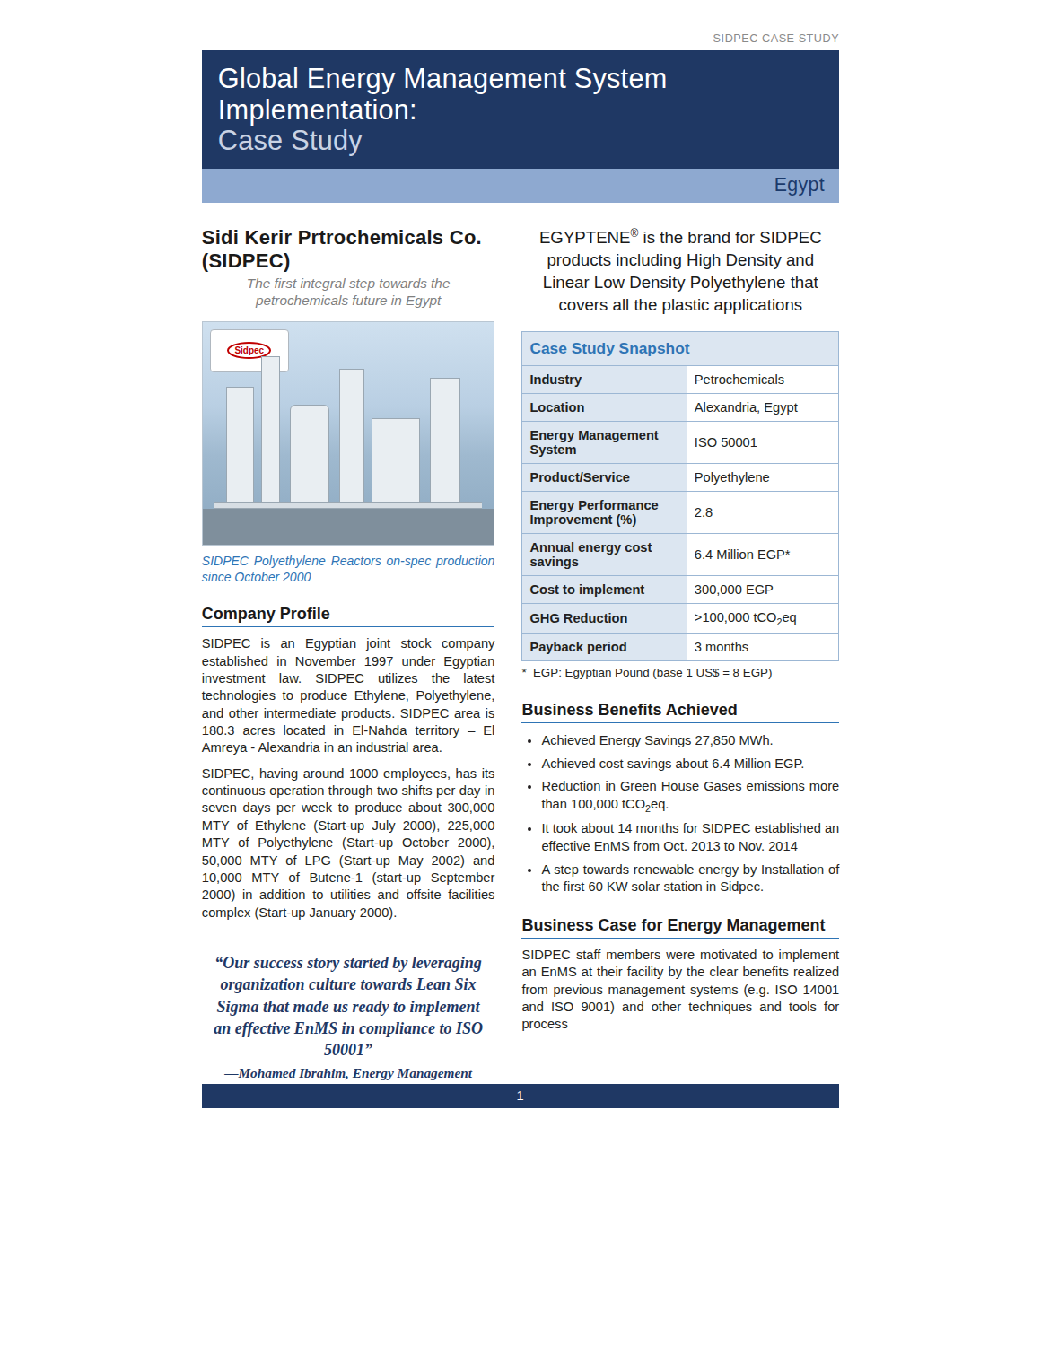SIDPEC CASE STUDY
Global Energy Management System Implementation:
Case Study
Egypt
Sidi Kerir Prtrochemicals Co. (SIDPEC)
The first integral step towards the
petrochemicals future in Egypt
Sidpec
SIDPEC Polyethylene Reactors on-spec production since October 2000
Company Profile
SIDPEC is an Egyptian joint stock company established in November 1997 under Egyptian investment law. SIDPEC utilizes the latest technologies to produce Ethylene, Polyethylene, and other intermediate products. SIDPEC area is 180.3 acres located in El-Nahda territory – El Amreya - Alexandria in an industrial area.
SIDPEC, having around 1000 employees, has its continuous operation through two shifts per day in seven days per week to produce about 300,000 MTY of Ethylene (Start-up July 2000), 225,000 MTY of Polyethylene (Start-up October 2000), 50,000 MTY of LPG (Start-up May 2002) and 10,000 MTY of Butene-1 (start-up September 2000) in addition to utilities and offsite facilities complex (Start-up January 2000).
“Our success story started by leveraging organization culture towards Lean Six Sigma that made us ready to implement an effective EnMS in compliance to ISO 50001” —Mohamed Ibrahim, Energy Management Representative
EGYPTENE® is the brand for SIDPEC products including High Density and Linear Low Density Polyethylene that covers all the plastic applications
| Case Study Snapshot |
| --- |
| Industry | Petrochemicals |
| Location | Alexandria, Egypt |
| Energy Management System | ISO 50001 |
| Product/Service | Polyethylene |
| Energy Performance Improvement (%) | 2.8 |
| Annual energy cost savings | 6.4 Million EGP* |
| Cost to implement | 300,000 EGP |
| GHG Reduction | >100,000 tCO 2 eq |
| Payback period | 3 months |
* EGP: Egyptian Pound (base 1 US$ = 8 EGP)
Business Benefits Achieved
Achieved Energy Savings 27,850 MWh.
Achieved cost savings about 6.4 Million EGP.
Reduction in Green House Gases emissions more than 100,000 tCO2eq.
It took about 14 months for SIDPEC established an effective EnMS from Oct. 2013 to Nov. 2014
A step towards renewable energy by Installation of the first 60 KW solar station in Sidpec.
Business Case for Energy Management
SIDPEC staff members were motivated to implement an EnMS at their facility by the clear benefits realized from previous management systems (e.g. ISO 14001 and ISO 9001) and other techniques and tools for process
1